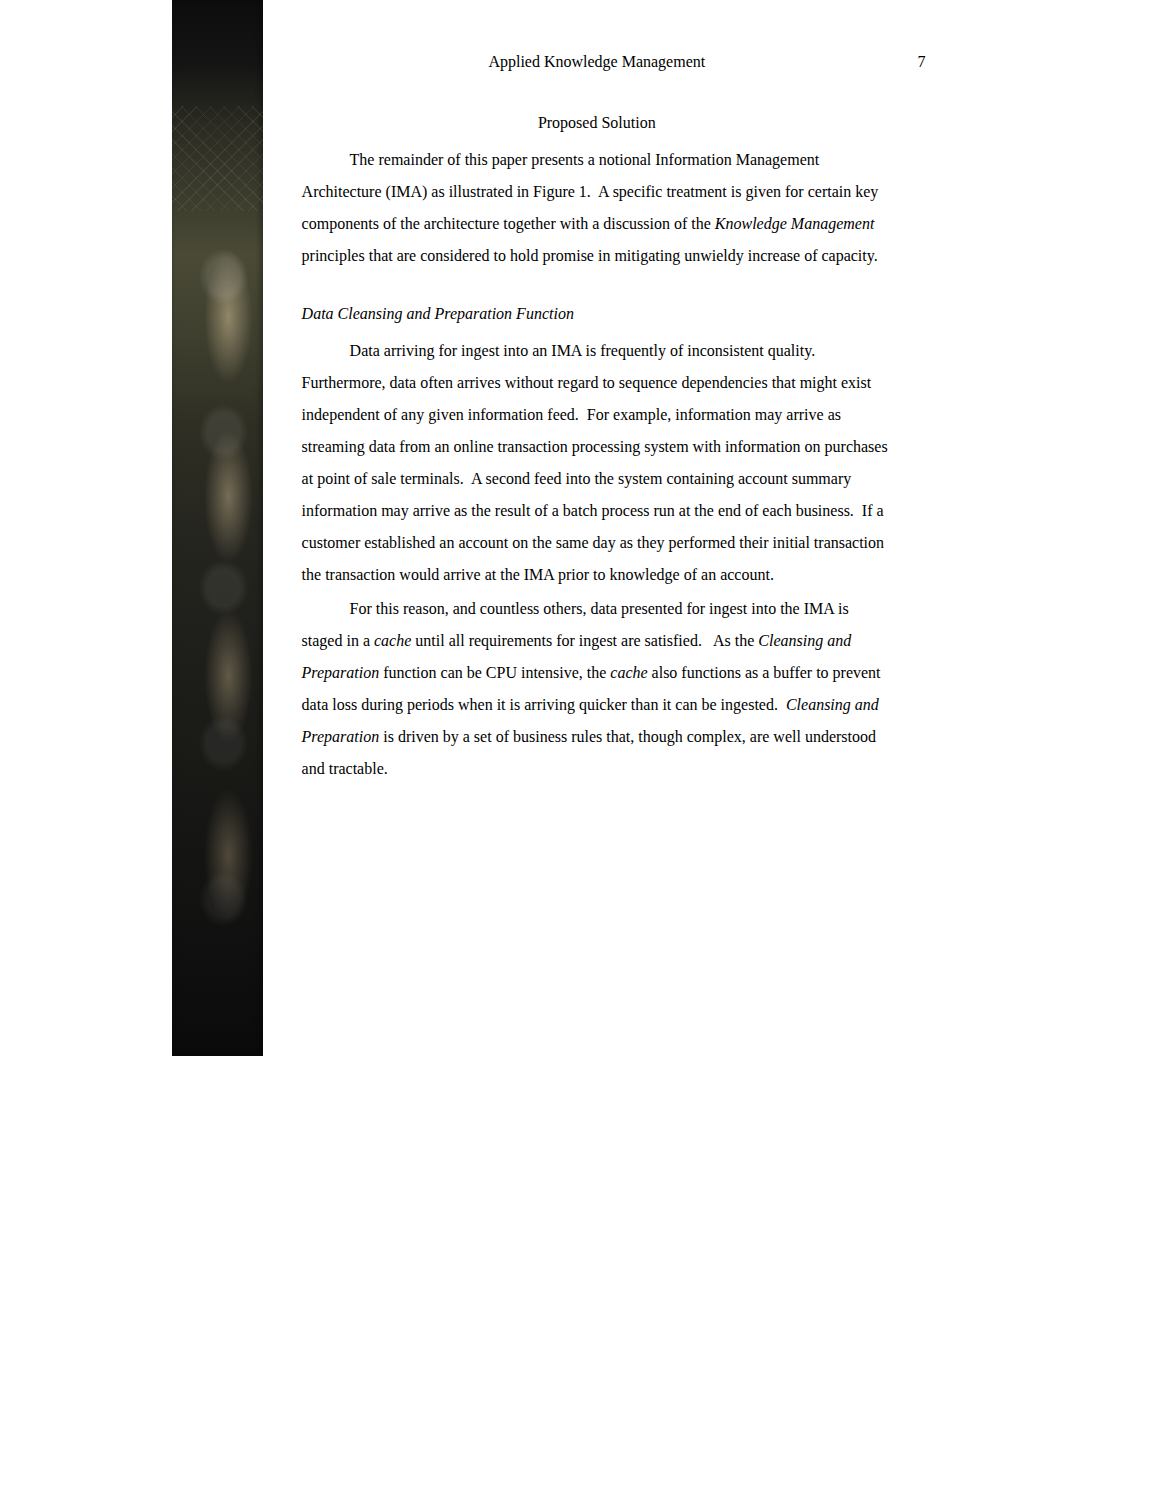Applied Knowledge Management 7
Proposed Solution
The remainder of this paper presents a notional Information Management Architecture (IMA) as illustrated in Figure 1. A specific treatment is given for certain key components of the architecture together with a discussion of the Knowledge Management principles that are considered to hold promise in mitigating unwieldy increase of capacity.
Data Cleansing and Preparation Function
Data arriving for ingest into an IMA is frequently of inconsistent quality. Furthermore, data often arrives without regard to sequence dependencies that might exist independent of any given information feed. For example, information may arrive as streaming data from an online transaction processing system with information on purchases at point of sale terminals. A second feed into the system containing account summary information may arrive as the result of a batch process run at the end of each business. If a customer established an account on the same day as they performed their initial transaction the transaction would arrive at the IMA prior to knowledge of an account.
For this reason, and countless others, data presented for ingest into the IMA is staged in a cache until all requirements for ingest are satisfied. As the Cleansing and Preparation function can be CPU intensive, the cache also functions as a buffer to prevent data loss during periods when it is arriving quicker than it can be ingested. Cleansing and Preparation is driven by a set of business rules that, though complex, are well understood and tractable.